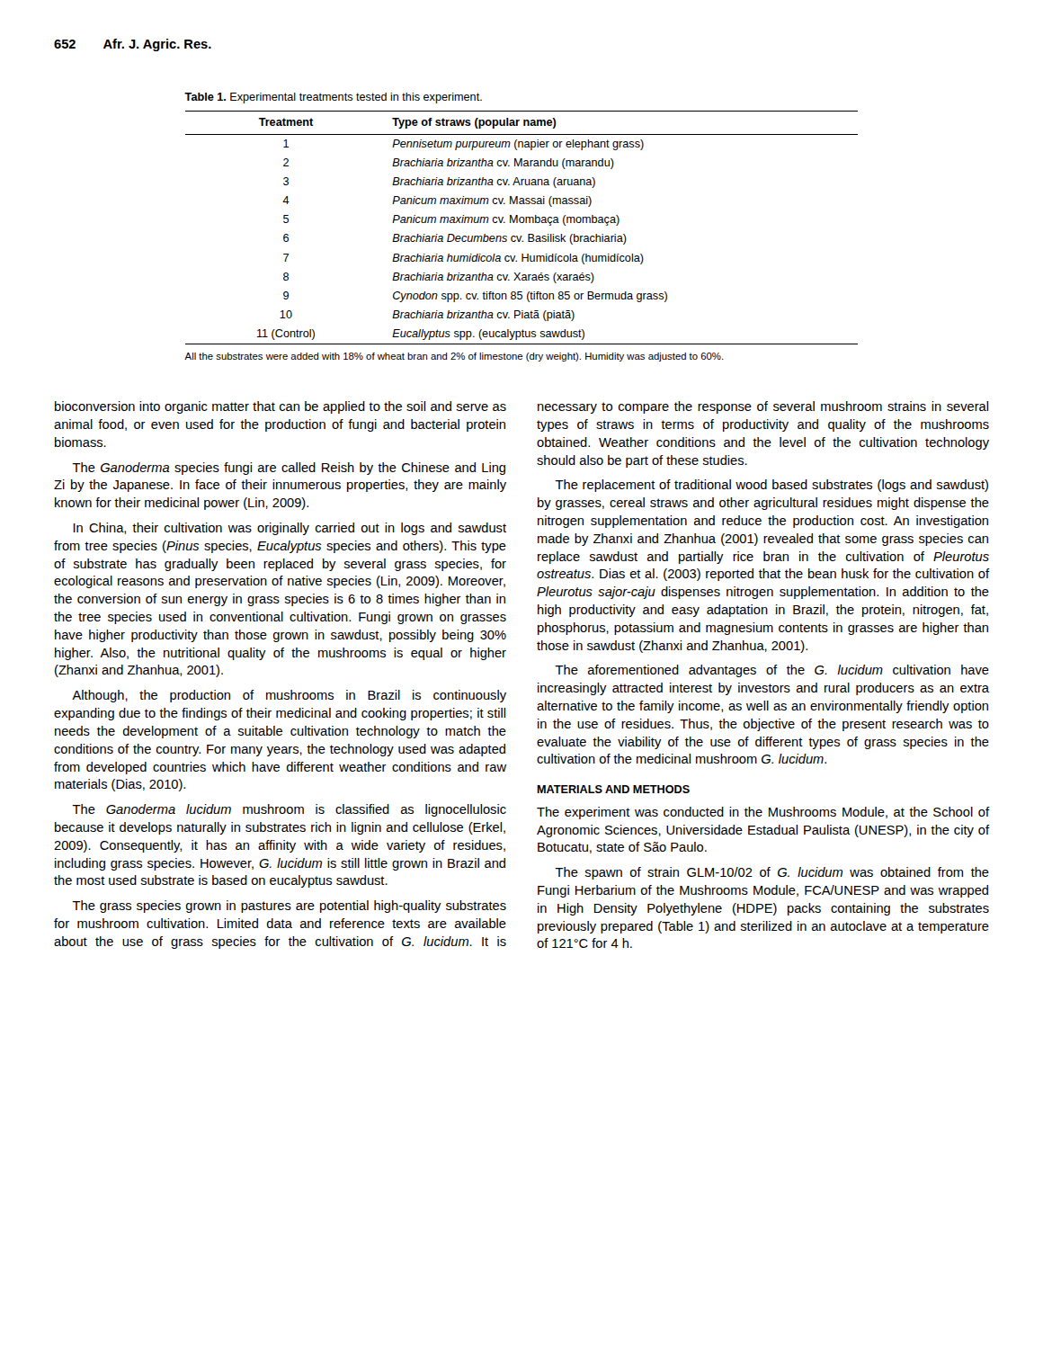652 Afr. J. Agric. Res.
Table 1. Experimental treatments tested in this experiment.
| Treatment | Type of straws (popular name) |
| --- | --- |
| 1 | Pennisetum purpureum (napier or elephant grass) |
| 2 | Brachiaria brizantha cv. Marandu (marandu) |
| 3 | Brachiaria brizantha cv. Aruana (aruana) |
| 4 | Panicum maximum cv. Massai (massai) |
| 5 | Panicum maximum cv. Mombaça (mombaça) |
| 6 | Brachiaria Decumbens cv. Basilisk (brachiaria) |
| 7 | Brachiaria humidicola cv. Humidícola (humidícola) |
| 8 | Brachiaria brizantha cv. Xaraés (xaraés) |
| 9 | Cynodon spp. cv. tifton 85 (tifton 85 or Bermuda grass) |
| 10 | Brachiaria brizantha cv. Piatã (piatã) |
| 11 (Control) | Eucallyptus spp. (eucalyptus sawdust) |
All the substrates were added with 18% of wheat bran and 2% of limestone (dry weight). Humidity was adjusted to 60%.
bioconversion into organic matter that can be applied to the soil and serve as animal food, or even used for the production of fungi and bacterial protein biomass.
The Ganoderma species fungi are called Reish by the Chinese and Ling Zi by the Japanese. In face of their innumerous properties, they are mainly known for their medicinal power (Lin, 2009).
In China, their cultivation was originally carried out in logs and sawdust from tree species (Pinus species, Eucalyptus species and others). This type of substrate has gradually been replaced by several grass species, for ecological reasons and preservation of native species (Lin, 2009). Moreover, the conversion of sun energy in grass species is 6 to 8 times higher than in the tree species used in conventional cultivation. Fungi grown on grasses have higher productivity than those grown in sawdust, possibly being 30% higher. Also, the nutritional quality of the mushrooms is equal or higher (Zhanxi and Zhanhua, 2001).
Although, the production of mushrooms in Brazil is continuously expanding due to the findings of their medicinal and cooking properties; it still needs the development of a suitable cultivation technology to match the conditions of the country. For many years, the technology used was adapted from developed countries which have different weather conditions and raw materials (Dias, 2010).
The Ganoderma lucidum mushroom is classified as lignocellulosic because it develops naturally in substrates rich in lignin and cellulose (Erkel, 2009). Consequently, it has an affinity with a wide variety of residues, including grass species. However, G. lucidum is still little grown in Brazil and the most used substrate is based on eucalyptus sawdust.
The grass species grown in pastures are potential high-quality substrates for mushroom cultivation. Limited data and reference texts are available about the use of grass species for the cultivation of G. lucidum. It is necessary to compare the response of several mushroom strains in several types of straws in terms of productivity and quality of the mushrooms obtained. Weather conditions and the level of the cultivation technology should also be part of these studies.
The replacement of traditional wood based substrates (logs and sawdust) by grasses, cereal straws and other agricultural residues might dispense the nitrogen supplementation and reduce the production cost. An investigation made by Zhanxi and Zhanhua (2001) revealed that some grass species can replace sawdust and partially rice bran in the cultivation of Pleurotus ostreatus. Dias et al. (2003) reported that the bean husk for the cultivation of Pleurotus sajor-caju dispenses nitrogen supplementation. In addition to the high productivity and easy adaptation in Brazil, the protein, nitrogen, fat, phosphorus, potassium and magnesium contents in grasses are higher than those in sawdust (Zhanxi and Zhanhua, 2001).
The aforementioned advantages of the G. lucidum cultivation have increasingly attracted interest by investors and rural producers as an extra alternative to the family income, as well as an environmentally friendly option in the use of residues. Thus, the objective of the present research was to evaluate the viability of the use of different types of grass species in the cultivation of the medicinal mushroom G. lucidum.
Materials and Methods
The experiment was conducted in the Mushrooms Module, at the School of Agronomic Sciences, Universidade Estadual Paulista (UNESP), in the city of Botucatu, state of São Paulo.
The spawn of strain GLM-10/02 of G. lucidum was obtained from the Fungi Herbarium of the Mushrooms Module, FCA/UNESP and was wrapped in High Density Polyethylene (HDPE) packs containing the substrates previously prepared (Table 1) and sterilized in an autoclave at a temperature of 121°C for 4 h.